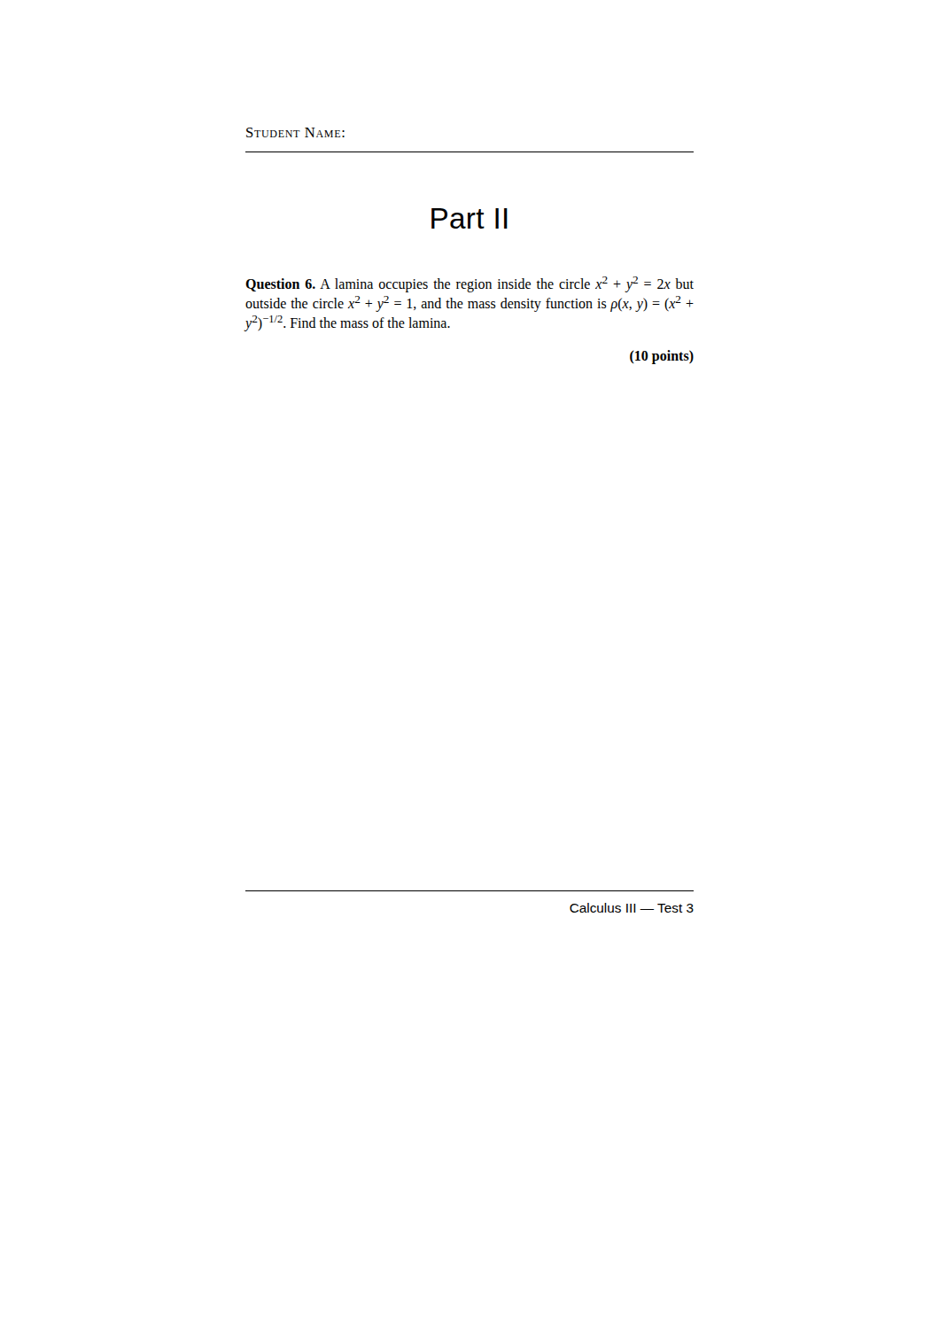Student Name:
Part II
Question 6. A lamina occupies the region inside the circle x2 + y2 = 2x but outside the circle x2 + y2 = 1, and the mass density function is ρ(x, y) = (x2 + y2)−1/2. Find the mass of the lamina.
(10 points)
Calculus III — Test 3